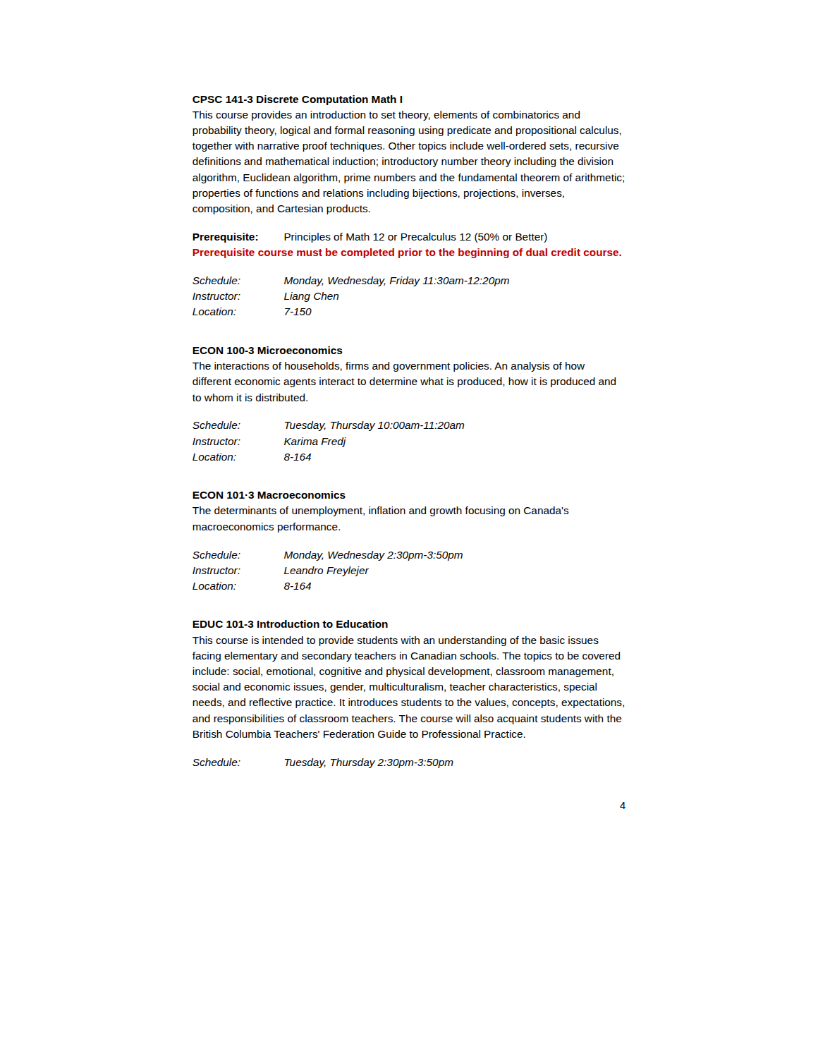CPSC 141-3 Discrete Computation Math I
This course provides an introduction to set theory, elements of combinatorics and probability theory, logical and formal reasoning using predicate and propositional calculus, together with narrative proof techniques. Other topics include well-ordered sets, recursive definitions and mathematical induction; introductory number theory including the division algorithm, Euclidean algorithm, prime numbers and the fundamental theorem of arithmetic; properties of functions and relations including bijections, projections, inverses, composition, and Cartesian products.
| Prerequisite: | Principles of Math 12 or Precalculus 12 (50% or Better) |
Prerequisite course must be completed prior to the beginning of dual credit course.
| Schedule: | Monday, Wednesday, Friday 11:30am-12:20pm |
| Instructor: | Liang Chen |
| Location: | 7-150 |
ECON 100-3 Microeconomics
The interactions of households, firms and government policies. An analysis of how different economic agents interact to determine what is produced, how it is produced and to whom it is distributed.
| Schedule: | Tuesday, Thursday 10:00am-11:20am |
| Instructor: | Karima Fredj |
| Location: | 8-164 |
ECON 101·3 Macroeconomics
The determinants of unemployment, inflation and growth focusing on Canada's macroeconomics performance.
| Schedule: | Monday, Wednesday 2:30pm-3:50pm |
| Instructor: | Leandro Freylejer |
| Location: | 8-164 |
EDUC 101-3 Introduction to Education
This course is intended to provide students with an understanding of the basic issues facing elementary and secondary teachers in Canadian schools. The topics to be covered include: social, emotional, cognitive and physical development, classroom management, social and economic issues, gender, multiculturalism, teacher characteristics, special needs, and reflective practice. It introduces students to the values, concepts, expectations, and responsibilities of classroom teachers. The course will also acquaint students with the British Columbia Teachers' Federation Guide to Professional Practice.
| Schedule: | Tuesday, Thursday 2:30pm-3:50pm |
4